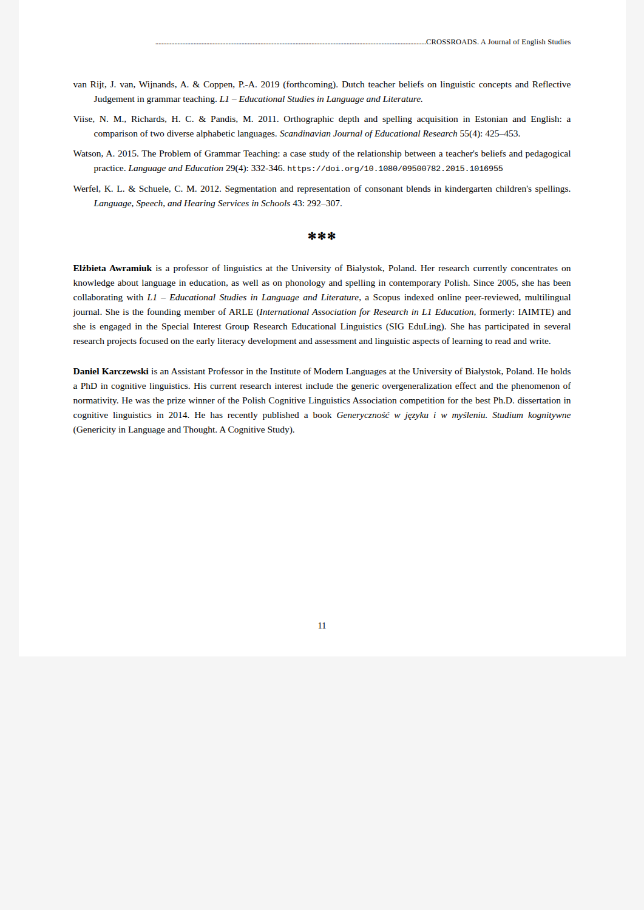.......................................................................................................................................................................... CROSSROADS. A Journal of English Studies
van Rijt, J. van, Wijnands, A. & Coppen, P.-A. 2019 (forthcoming). Dutch teacher beliefs on linguistic concepts and Reflective Judgement in grammar teaching. L1 – Educational Studies in Language and Literature.
Viise, N. M., Richards, H. C. & Pandis, M. 2011. Orthographic depth and spelling acquisition in Estonian and English: a comparison of two diverse alphabetic languages. Scandinavian Journal of Educational Research 55(4): 425–453.
Watson, A. 2015. The Problem of Grammar Teaching: a case study of the relationship between a teacher's beliefs and pedagogical practice. Language and Education 29(4): 332-346. https://doi.org/10.1080/09500782.2015.1016955
Werfel, K. L. & Schuele, C. M. 2012. Segmentation and representation of consonant blends in kindergarten children's spellings. Language, Speech, and Hearing Services in Schools 43: 292–307.
✻✻✻
Elżbieta Awramiuk is a professor of linguistics at the University of Białystok, Poland. Her research currently concentrates on knowledge about language in education, as well as on phonology and spelling in contemporary Polish. Since 2005, she has been collaborating with L1 – Educational Studies in Language and Literature, a Scopus indexed online peer-reviewed, multilingual journal. She is the founding member of ARLE (International Association for Research in L1 Education, formerly: IAIMTE) and she is engaged in the Special Interest Group Research Educational Linguistics (SIG EduLing). She has participated in several research projects focused on the early literacy development and assessment and linguistic aspects of learning to read and write.
Daniel Karczewski is an Assistant Professor in the Institute of Modern Languages at the University of Białystok, Poland. He holds a PhD in cognitive linguistics. His current research interest include the generic overgeneralization effect and the phenomenon of normativity. He was the prize winner of the Polish Cognitive Linguistics Association competition for the best Ph.D. dissertation in cognitive linguistics in 2014. He has recently published a book Generyczność w języku i w myśleniu. Studium kognitywne (Genericity in Language and Thought. A Cognitive Study).
11